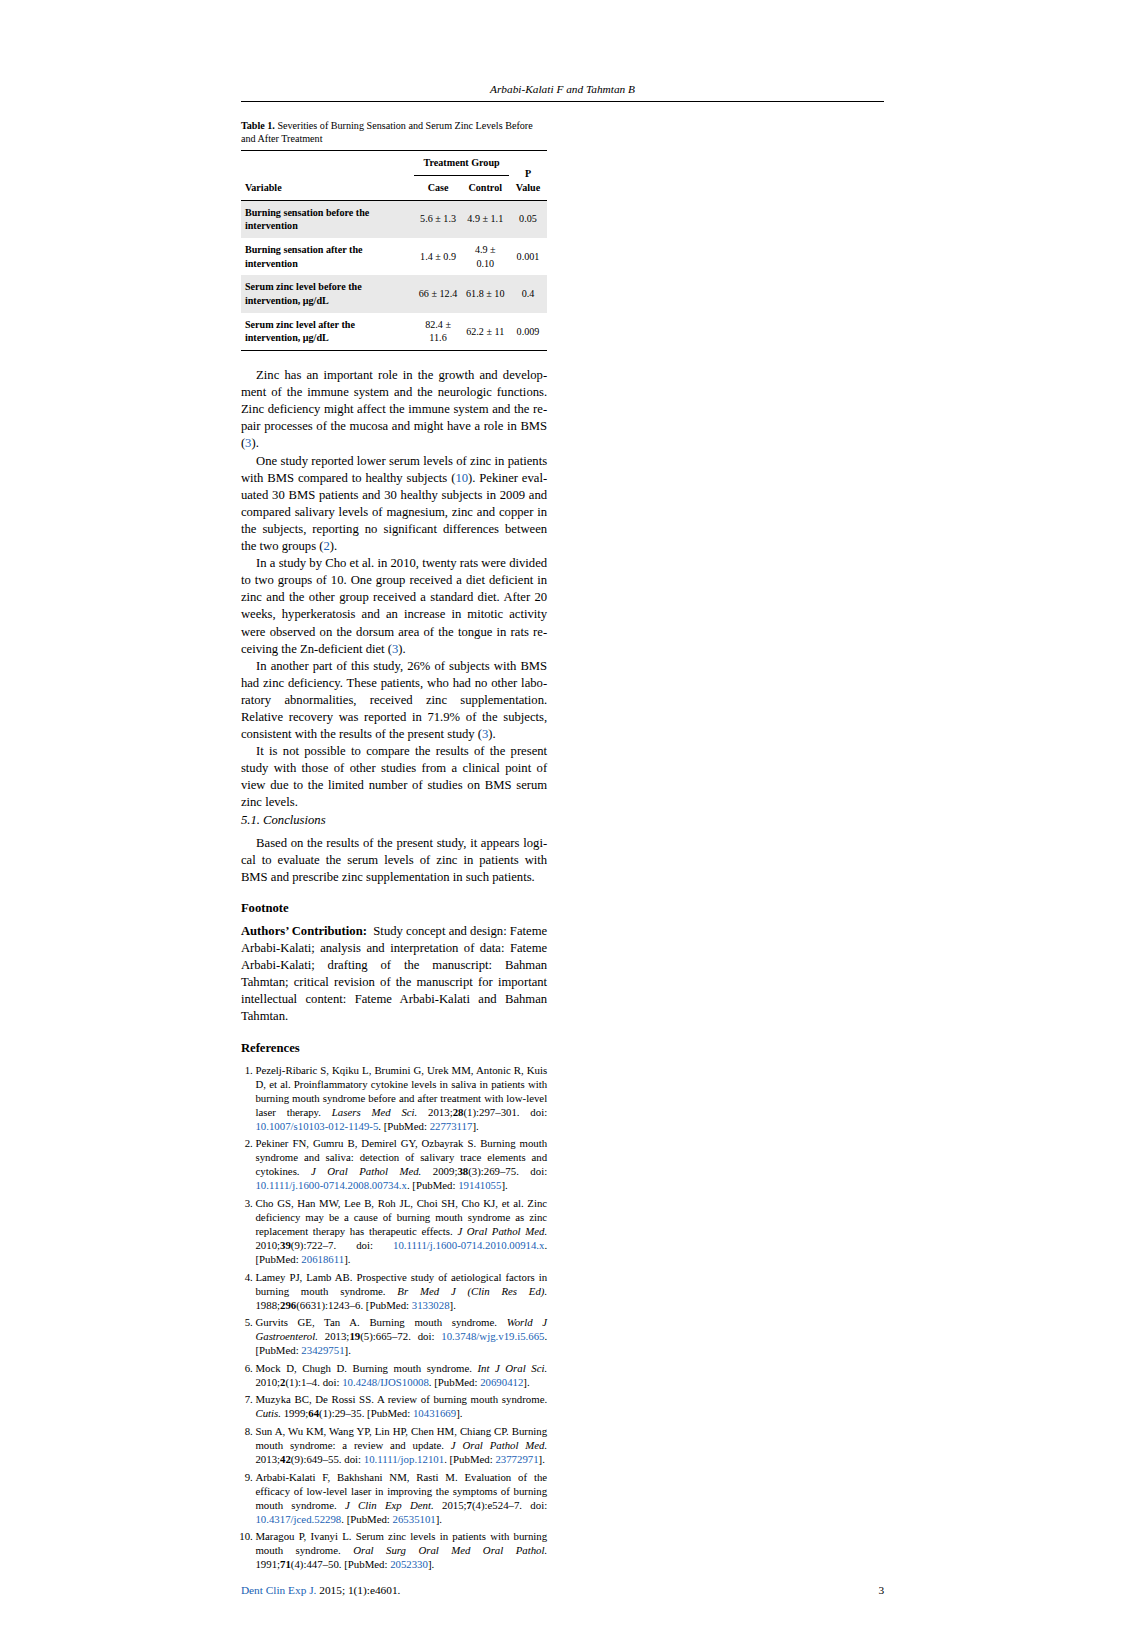Arbabi-Kalati F and Tahmtan B
Table 1. Severities of Burning Sensation and Serum Zinc Levels Before and After Treatment
| Variable | Treatment Group | P Value |
| --- | --- | --- |
| Case | Control |
| Burning sensation before the intervention | 5.6 ± 1.3 | 4.9 ± 1.1 | 0.05 |
| Burning sensation after the intervention | 1.4 ± 0.9 | 4.9 ± 0.10 | 0.001 |
| Serum zinc level before the intervention, μg/dL | 66 ± 12.4 | 61.8 ± 10 | 0.4 |
| Serum zinc level after the intervention, μg/dL | 82.4 ± 11.6 | 62.2 ± 11 | 0.009 |
Zinc has an important role in the growth and development of the immune system and the neurologic functions. Zinc deficiency might affect the immune system and the repair processes of the mucosa and might have a role in BMS (3).
One study reported lower serum levels of zinc in patients with BMS compared to healthy subjects (10). Pekiner evaluated 30 BMS patients and 30 healthy subjects in 2009 and compared salivary levels of magnesium, zinc and copper in the subjects, reporting no significant differences between the two groups (2).
In a study by Cho et al. in 2010, twenty rats were divided to two groups of 10. One group received a diet deficient in zinc and the other group received a standard diet. After 20 weeks, hyperkeratosis and an increase in mitotic activity were observed on the dorsum area of the tongue in rats receiving the Zn-deficient diet (3).
In another part of this study, 26% of subjects with BMS had zinc deficiency. These patients, who had no other laboratory abnormalities, received zinc supplementation. Relative recovery was reported in 71.9% of the subjects, consistent with the results of the present study (3).
It is not possible to compare the results of the present study with those of other studies from a clinical point of view due to the limited number of studies on BMS serum zinc levels.
5.1. Conclusions
Based on the results of the present study, it appears logical to evaluate the serum levels of zinc in patients with BMS and prescribe zinc supplementation in such patients.
Footnote
Authors’ Contribution: Study concept and design: Fateme Arbabi-Kalati; analysis and interpretation of data: Fateme Arbabi-Kalati; drafting of the manuscript: Bahman Tahmtan; critical revision of the manuscript for important intellectual content: Fateme Arbabi-Kalati and Bahman Tahmtan.
References
Pezelj-Ribaric S, Kqiku L, Brumini G, Urek MM, Antonic R, Kuis D, et al. Proinflammatory cytokine levels in saliva in patients with burning mouth syndrome before and after treatment with low-level laser therapy. Lasers Med Sci. 2013;28(1):297–301. doi: 10.1007/s10103-012-1149-5. [PubMed: 22773117].
Pekiner FN, Gumru B, Demirel GY, Ozbayrak S. Burning mouth syndrome and saliva: detection of salivary trace elements and cytokines. J Oral Pathol Med. 2009;38(3):269–75. doi: 10.1111/j.1600-0714.2008.00734.x. [PubMed: 19141055].
Cho GS, Han MW, Lee B, Roh JL, Choi SH, Cho KJ, et al. Zinc deficiency may be a cause of burning mouth syndrome as zinc replacement therapy has therapeutic effects. J Oral Pathol Med. 2010;39(9):722–7. doi: 10.1111/j.1600-0714.2010.00914.x. [PubMed: 20618611].
Lamey PJ, Lamb AB. Prospective study of aetiological factors in burning mouth syndrome. Br Med J (Clin Res Ed). 1988;296(6631):1243–6. [PubMed: 3133028].
Gurvits GE, Tan A. Burning mouth syndrome. World J Gastroenterol. 2013;19(5):665–72. doi: 10.3748/wjg.v19.i5.665. [PubMed: 23429751].
Mock D, Chugh D. Burning mouth syndrome. Int J Oral Sci. 2010;2(1):1–4. doi: 10.4248/IJOS10008. [PubMed: 20690412].
Muzyka BC, De Rossi SS. A review of burning mouth syndrome. Cutis. 1999;64(1):29–35. [PubMed: 10431669].
Sun A, Wu KM, Wang YP, Lin HP, Chen HM, Chiang CP. Burning mouth syndrome: a review and update. J Oral Pathol Med. 2013;42(9):649–55. doi: 10.1111/jop.12101. [PubMed: 23772971].
Arbabi-Kalati F, Bakhshani NM, Rasti M. Evaluation of the efficacy of low-level laser in improving the symptoms of burning mouth syndrome. J Clin Exp Dent. 2015;7(4):e524–7. doi: 10.4317/jced.52298. [PubMed: 26535101].
Maragou P, Ivanyi L. Serum zinc levels in patients with burning mouth syndrome. Oral Surg Oral Med Oral Pathol. 1991;71(4):447–50. [PubMed: 2052330].
Dent Clin Exp J. 2015; 1(1):e4601.
3